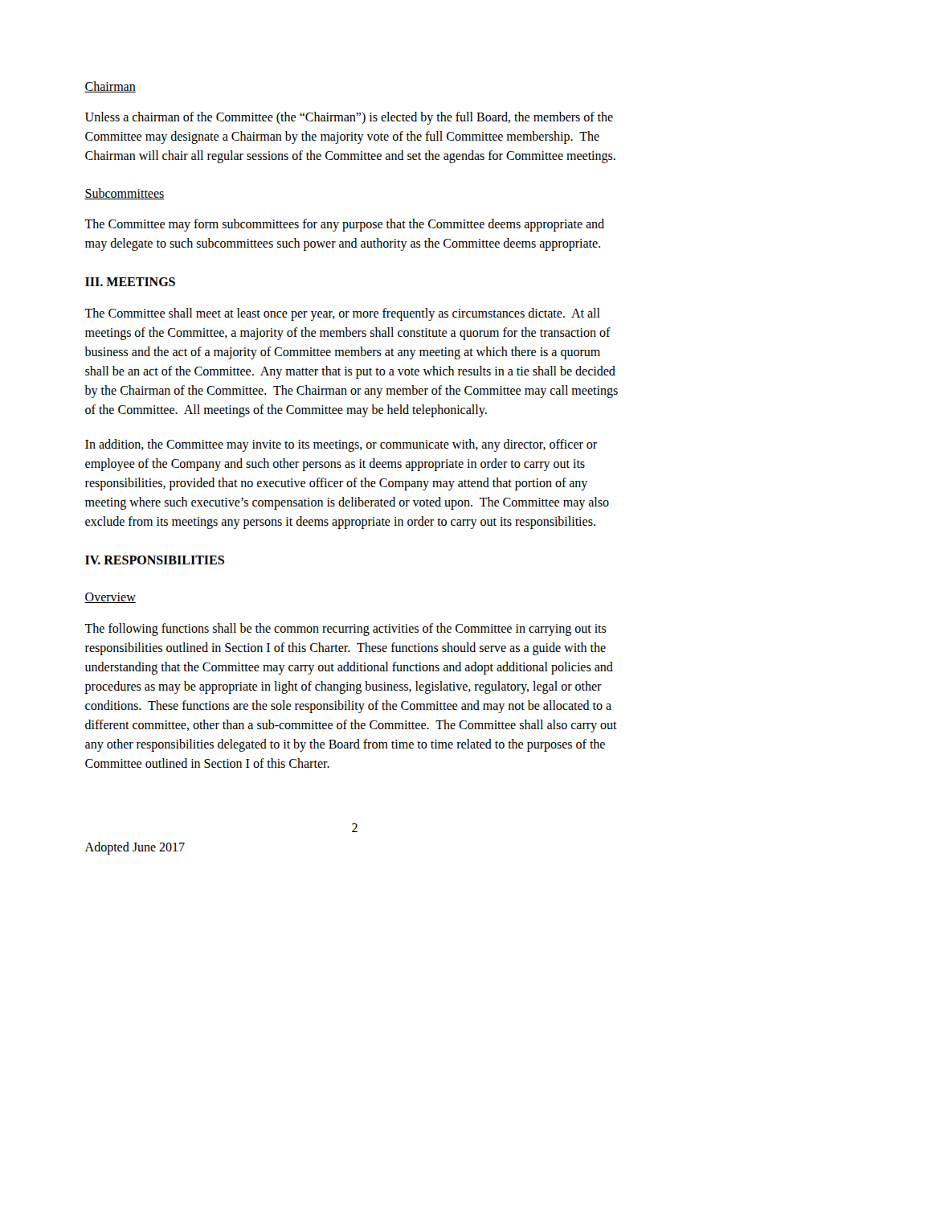Chairman
Unless a chairman of the Committee (the “Chairman”) is elected by the full Board, the members of the Committee may designate a Chairman by the majority vote of the full Committee membership. The Chairman will chair all regular sessions of the Committee and set the agendas for Committee meetings.
Subcommittees
The Committee may form subcommittees for any purpose that the Committee deems appropriate and may delegate to such subcommittees such power and authority as the Committee deems appropriate.
III. MEETINGS
The Committee shall meet at least once per year, or more frequently as circumstances dictate. At all meetings of the Committee, a majority of the members shall constitute a quorum for the transaction of business and the act of a majority of Committee members at any meeting at which there is a quorum shall be an act of the Committee. Any matter that is put to a vote which results in a tie shall be decided by the Chairman of the Committee. The Chairman or any member of the Committee may call meetings of the Committee. All meetings of the Committee may be held telephonically.
In addition, the Committee may invite to its meetings, or communicate with, any director, officer or employee of the Company and such other persons as it deems appropriate in order to carry out its responsibilities, provided that no executive officer of the Company may attend that portion of any meeting where such executive’s compensation is deliberated or voted upon. The Committee may also exclude from its meetings any persons it deems appropriate in order to carry out its responsibilities.
IV. RESPONSIBILITIES
Overview
The following functions shall be the common recurring activities of the Committee in carrying out its responsibilities outlined in Section I of this Charter. These functions should serve as a guide with the understanding that the Committee may carry out additional functions and adopt additional policies and procedures as may be appropriate in light of changing business, legislative, regulatory, legal or other conditions. These functions are the sole responsibility of the Committee and may not be allocated to a different committee, other than a sub-committee of the Committee. The Committee shall also carry out any other responsibilities delegated to it by the Board from time to time related to the purposes of the Committee outlined in Section I of this Charter.
2
Adopted June 2017